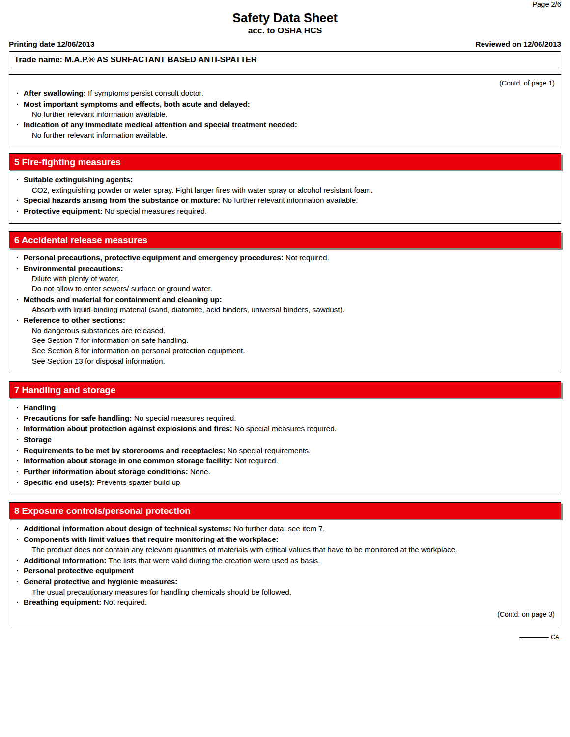Page 2/6
Safety Data Sheet
acc. to OSHA HCS
Printing date 12/06/2013 Reviewed on 12/06/2013
Trade name: M.A.P.® AS SURFACTANT BASED ANTI-SPATTER
(Contd. of page 1)
After swallowing: If symptoms persist consult doctor.
Most important symptoms and effects, both acute and delayed:
No further relevant information available.
Indication of any immediate medical attention and special treatment needed:
No further relevant information available.
5 Fire-fighting measures
Suitable extinguishing agents:
CO2, extinguishing powder or water spray. Fight larger fires with water spray or alcohol resistant foam.
Special hazards arising from the substance or mixture: No further relevant information available.
Protective equipment: No special measures required.
6 Accidental release measures
Personal precautions, protective equipment and emergency procedures: Not required.
Environmental precautions:
Dilute with plenty of water.
Do not allow to enter sewers/ surface or ground water.
Methods and material for containment and cleaning up:
Absorb with liquid-binding material (sand, diatomite, acid binders, universal binders, sawdust).
Reference to other sections:
No dangerous substances are released.
See Section 7 for information on safe handling.
See Section 8 for information on personal protection equipment.
See Section 13 for disposal information.
7 Handling and storage
Handling
Precautions for safe handling: No special measures required.
Information about protection against explosions and fires: No special measures required.
Storage
Requirements to be met by storerooms and receptacles: No special requirements.
Information about storage in one common storage facility: Not required.
Further information about storage conditions: None.
Specific end use(s): Prevents spatter build up
8 Exposure controls/personal protection
Additional information about design of technical systems: No further data; see item 7.
Components with limit values that require monitoring at the workplace:
The product does not contain any relevant quantities of materials with critical values that have to be monitored at the workplace.
Additional information: The lists that were valid during the creation were used as basis.
Personal protective equipment
General protective and hygienic measures:
The usual precautionary measures for handling chemicals should be followed.
Breathing equipment: Not required.
(Contd. on page 3)
CA